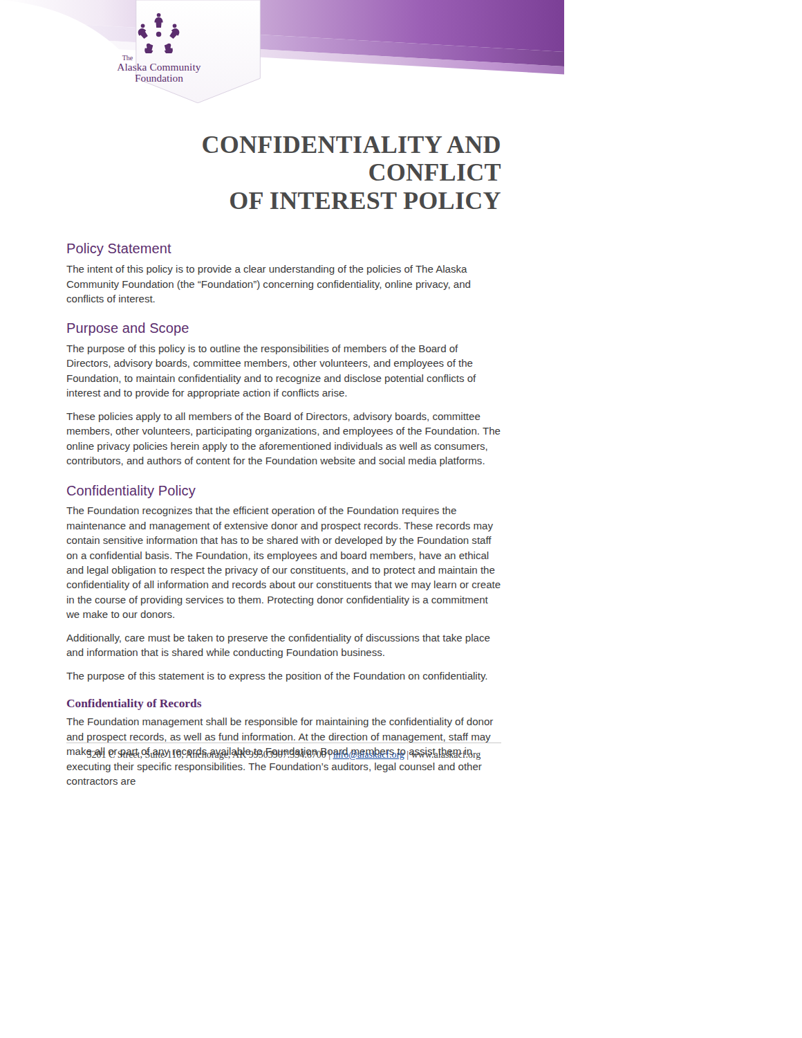The Alaska Community Foundation
CONFIDENTIALITY AND CONFLICT
OF INTEREST POLICY
Policy Statement
The intent of this policy is to provide a clear understanding of the policies of The Alaska Community Foundation (the “Foundation”) concerning confidentiality, online privacy, and conflicts of interest.
Purpose and Scope
The purpose of this policy is to outline the responsibilities of members of the Board of Directors, advisory boards, committee members, other volunteers, and employees of the Foundation, to maintain confidentiality and to recognize and disclose potential conflicts of interest and to provide for appropriate action if conflicts arise.
These policies apply to all members of the Board of Directors, advisory boards, committee members, other volunteers, participating organizations, and employees of the Foundation. The online privacy policies herein apply to the aforementioned individuals as well as consumers, contributors, and authors of content for the Foundation website and social media platforms.
Confidentiality Policy
The Foundation recognizes that the efficient operation of the Foundation requires the maintenance and management of extensive donor and prospect records. These records may contain sensitive information that has to be shared with or developed by the Foundation staff on a confidential basis. The Foundation, its employees and board members, have an ethical and legal obligation to respect the privacy of our constituents, and to protect and maintain the confidentiality of all information and records about our constituents that we may learn or create in the course of providing services to them. Protecting donor confidentiality is a commitment we make to our donors.
Additionally, care must be taken to preserve the confidentiality of discussions that take place and information that is shared while conducting Foundation business.
The purpose of this statement is to express the position of the Foundation on confidentiality.
Confidentiality of Records
The Foundation management shall be responsible for maintaining the confidentiality of donor and prospect records, as well as fund information. At the direction of management, staff may make all or part of any records available to Foundation Board members to assist them in executing their specific responsibilities. The Foundation’s auditors, legal counsel and other contractors are
3201 C Street, Suite 110, Anchorage, AK 99503907.334.6700 | info@alaskacf.org | www.alaskacf.org